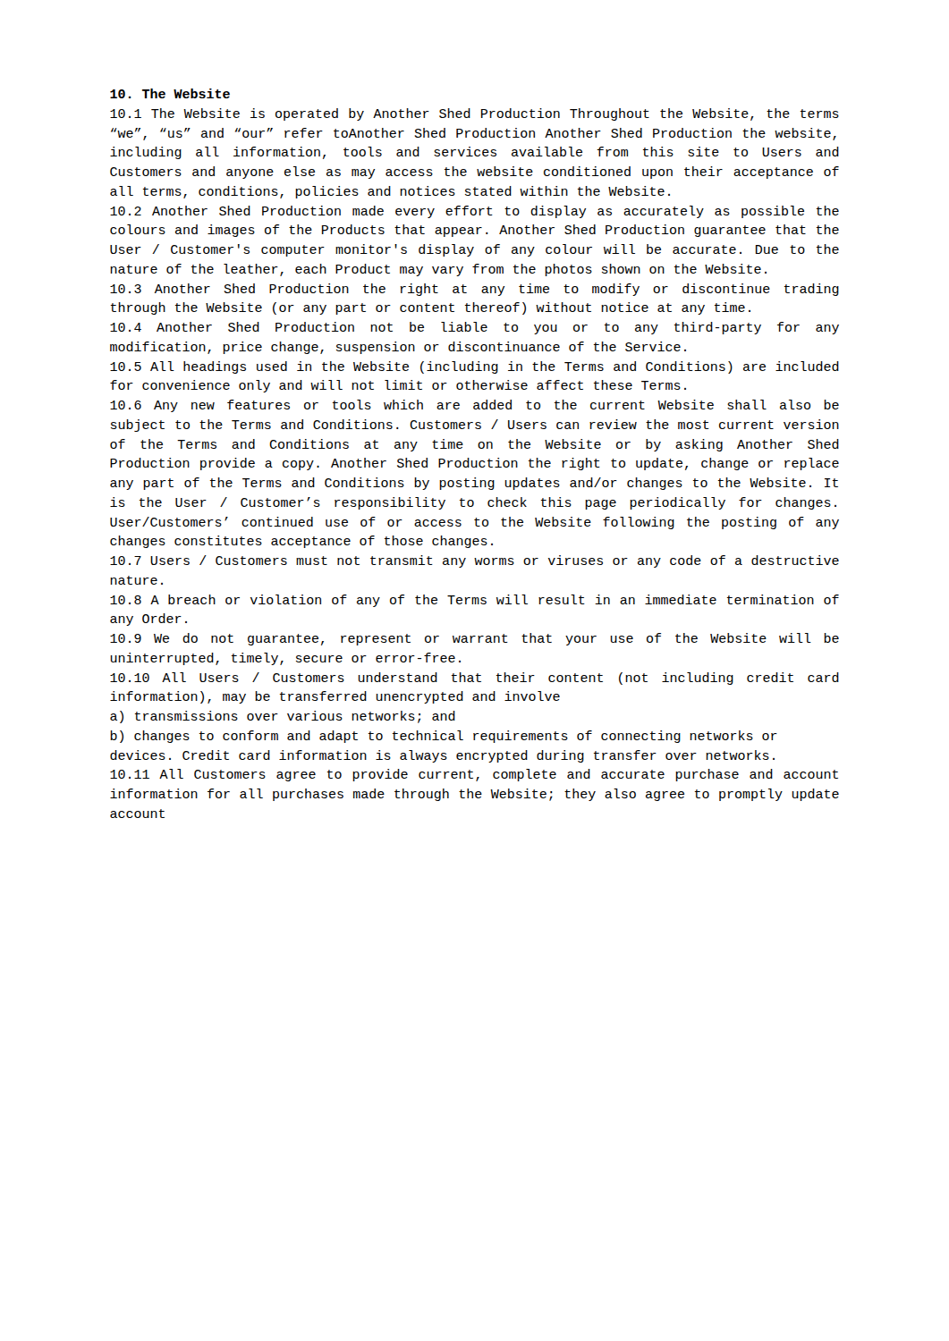10. The Website
10.1 The Website is operated by Another Shed Production Throughout the Website, the terms “we”, “us” and “our” refer toAnother Shed Production Another Shed Production the website, including all information, tools and services available from this site to Users and Customers and anyone else as may access the website conditioned upon their acceptance of all terms, conditions, policies and notices stated within the Website.
10.2 Another Shed Production made every effort to display as accurately as possible the colours and images of the Products that appear. Another Shed Production guarantee that the User / Customer's computer monitor's display of any colour will be accurate. Due to the nature of the leather, each Product may vary from the photos shown on the Website.
10.3 Another Shed Production the right at any time to modify or discontinue trading through the Website (or any part or content thereof) without notice at any time.
10.4 Another Shed Production not be liable to you or to any third-party for any modification, price change, suspension or discontinuance of the Service.
10.5 All headings used in the Website (including in the Terms and Conditions) are included for convenience only and will not limit or otherwise affect these Terms.
10.6 Any new features or tools which are added to the current Website shall also be subject to the Terms and Conditions. Customers / Users can review the most current version of the Terms and Conditions at any time on the Website or by asking Another Shed Production provide a copy. Another Shed Production the right to update, change or replace any part of the Terms and Conditions by posting updates and/or changes to the Website. It is the User / Customer’s responsibility to check this page periodically for changes. User/Customers’ continued use of or access to the Website following the posting of any changes constitutes acceptance of those changes.
10.7 Users / Customers must not transmit any worms or viruses or any code of a destructive nature.
10.8 A breach or violation of any of the Terms will result in an immediate termination of any Order.
10.9 We do not guarantee, represent or warrant that your use of the Website will be uninterrupted, timely, secure or error-free.
10.10 All Users / Customers understand that their content (not including credit card information), may be transferred unencrypted and involve
a) transmissions over various networks; and
b) changes to conform and adapt to technical requirements of connecting networks or devices. Credit card information is always encrypted during transfer over networks.
10.11 All Customers agree to provide current, complete and accurate purchase and account information for all purchases made through the Website; they also agree to promptly update account